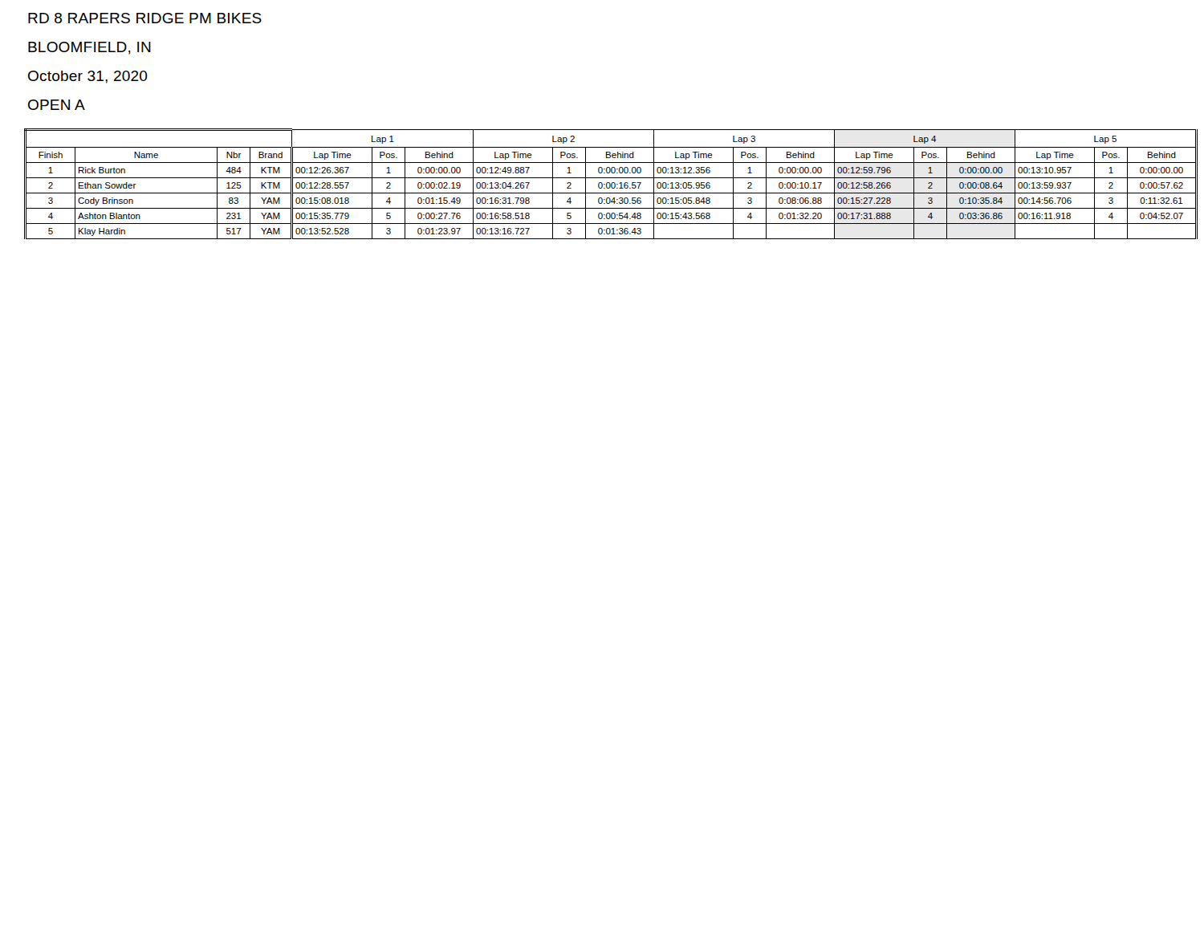RD 8 RAPERS RIDGE PM BIKES
BLOOMFIELD, IN
October 31, 2020
OPEN A
| | Lap 1 | Lap 2 | Lap 3 | Lap 4 | Lap 5 |
| --- | --- | --- | --- | --- | --- |
| Finish | Name | Nbr | Brand | Lap Time | Pos. | Behind | Lap Time | Pos. | Behind | Lap Time | Pos. | Behind | Lap Time | Pos. | Behind | Lap Time | Pos. | Behind |
| 1 | Rick Burton | 484 | KTM | 00:12:26.367 | 1 | 0:00:00.00 | 00:12:49.887 | 1 | 0:00:00.00 | 00:13:12.356 | 1 | 0:00:00.00 | 00:12:59.796 | 1 | 0:00:00.00 | 00:13:10.957 | 1 | 0:00:00.00 |
| 2 | Ethan Sowder | 125 | KTM | 00:12:28.557 | 2 | 0:00:02.19 | 00:13:04.267 | 2 | 0:00:16.57 | 00:13:05.956 | 2 | 0:00:10.17 | 00:12:58.266 | 2 | 0:00:08.64 | 00:13:59.937 | 2 | 0:00:57.62 |
| 3 | Cody Brinson | 83 | YAM | 00:15:08.018 | 4 | 0:01:15.49 | 00:16:31.798 | 4 | 0:04:30.56 | 00:15:05.848 | 3 | 0:08:06.88 | 00:15:27.228 | 3 | 0:10:35.84 | 00:14:56.706 | 3 | 0:11:32.61 |
| 4 | Ashton Blanton | 231 | YAM | 00:15:35.779 | 5 | 0:00:27.76 | 00:16:58.518 | 5 | 0:00:54.48 | 00:15:43.568 | 4 | 0:01:32.20 | 00:17:31.888 | 4 | 0:03:36.86 | 00:16:11.918 | 4 | 0:04:52.07 |
| 5 | Klay Hardin | 517 | YAM | 00:13:52.528 | 3 | 0:01:23.97 | 00:13:16.727 | 3 | 0:01:36.43 | | | | | | | | | |